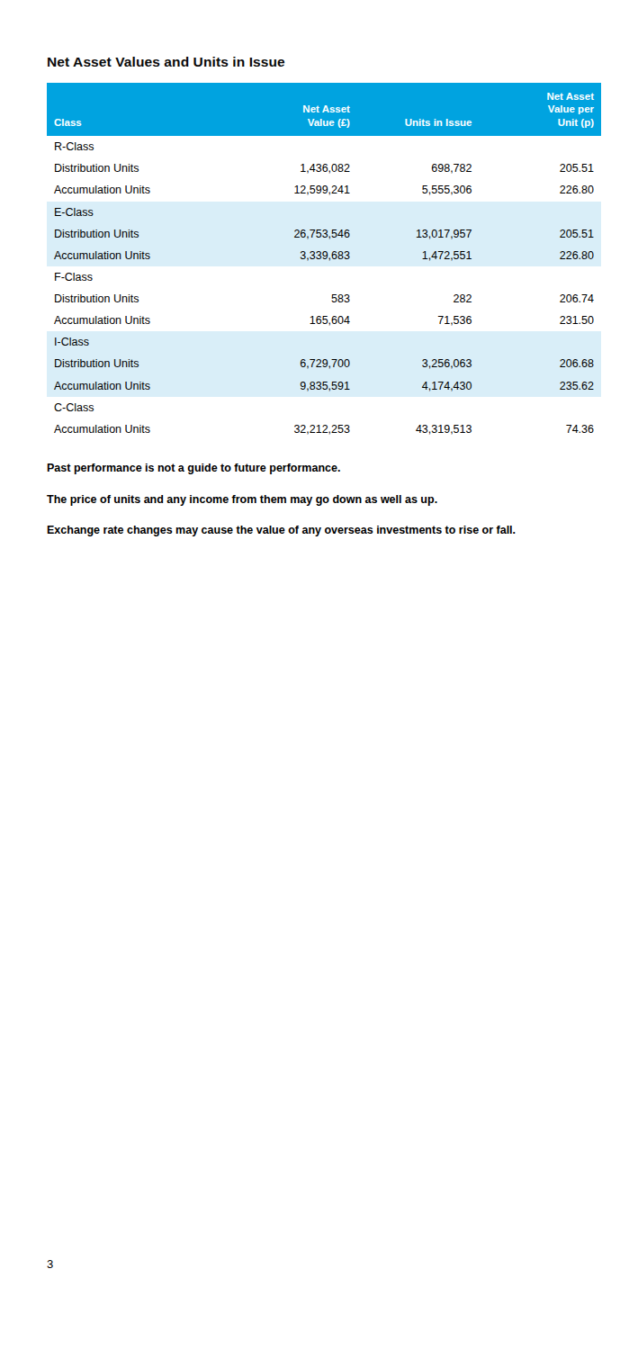Net Asset Values and Units in Issue
| Class | Net Asset Value (£) | Units in Issue | Net Asset Value per Unit (p) |
| --- | --- | --- | --- |
| R-Class | | | |
| Distribution Units | 1,436,082 | 698,782 | 205.51 |
| Accumulation Units | 12,599,241 | 5,555,306 | 226.80 |
| E-Class | | | |
| Distribution Units | 26,753,546 | 13,017,957 | 205.51 |
| Accumulation Units | 3,339,683 | 1,472,551 | 226.80 |
| F-Class | | | |
| Distribution Units | 583 | 282 | 206.74 |
| Accumulation Units | 165,604 | 71,536 | 231.50 |
| I-Class | | | |
| Distribution Units | 6,729,700 | 3,256,063 | 206.68 |
| Accumulation Units | 9,835,591 | 4,174,430 | 235.62 |
| C-Class | | | |
| Accumulation Units | 32,212,253 | 43,319,513 | 74.36 |
Past performance is not a guide to future performance.
The price of units and any income from them may go down as well as up.
Exchange rate changes may cause the value of any overseas investments to rise or fall.
3